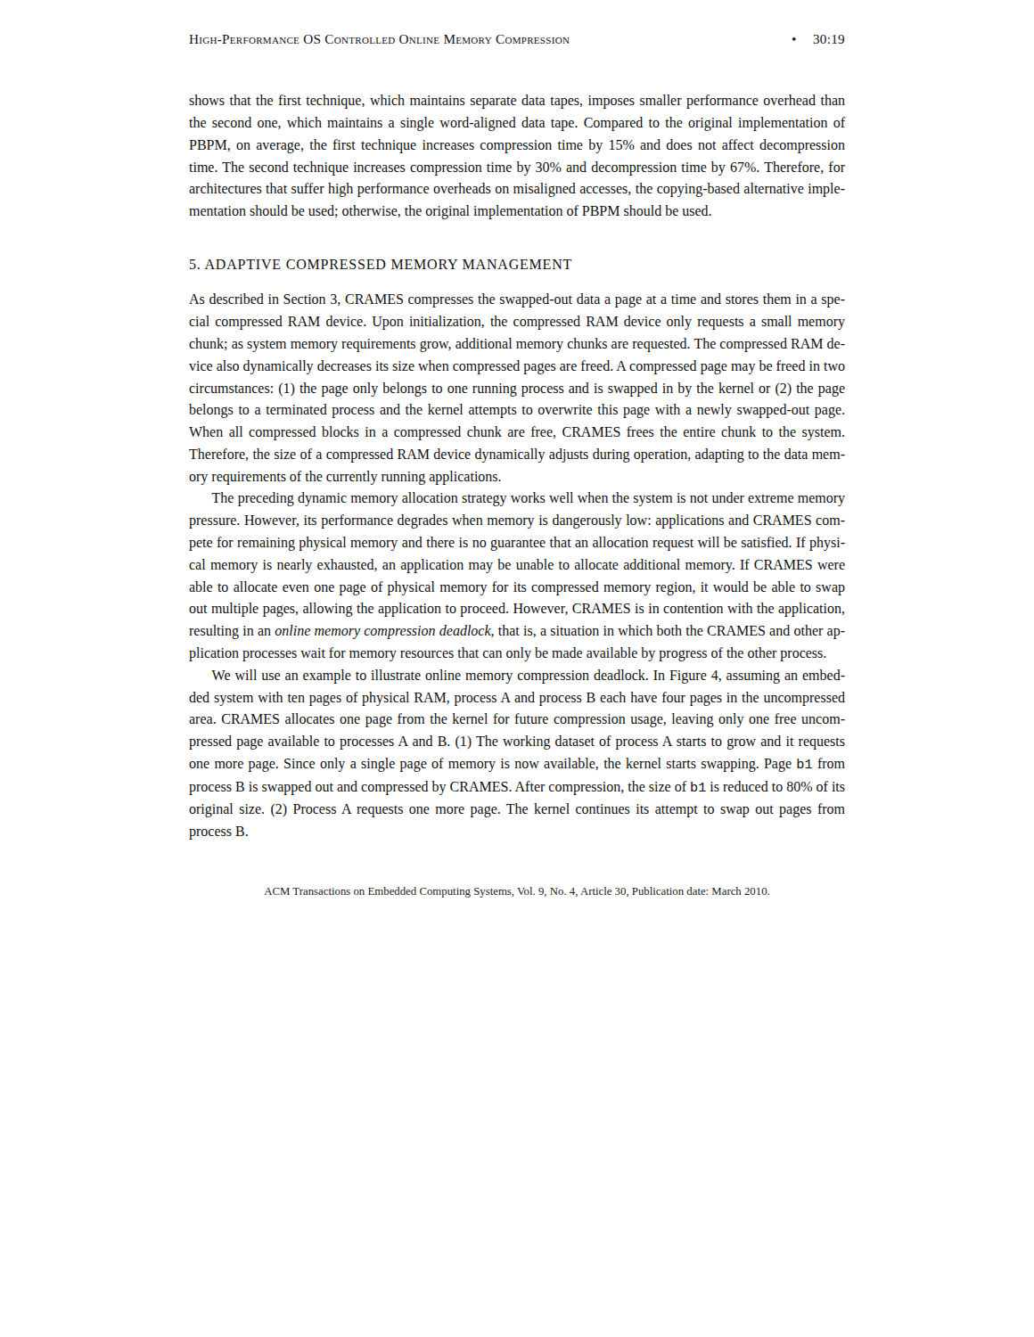High-Performance OS Controlled Online Memory Compression •30:19
shows that the first technique, which maintains separate data tapes, imposes smaller performance overhead than the second one, which maintains a single word-aligned data tape. Compared to the original implementation of PBPM, on average, the first technique increases compression time by 15% and does not affect decompression time. The second technique increases compression time by 30% and decompression time by 67%. Therefore, for architectures that suffer high performance overheads on misaligned accesses, the copying-based alternative implementation should be used; otherwise, the original implementation of PBPM should be used.
5. Adaptive Compressed Memory Management
As described in Section 3, CRAMES compresses the swapped-out data a page at a time and stores them in a special compressed RAM device. Upon initialization, the compressed RAM device only requests a small memory chunk; as system memory requirements grow, additional memory chunks are requested. The compressed RAM device also dynamically decreases its size when compressed pages are freed. A compressed page may be freed in two circumstances: (1) the page only belongs to one running process and is swapped in by the kernel or (2) the page belongs to a terminated process and the kernel attempts to overwrite this page with a newly swapped-out page. When all compressed blocks in a compressed chunk are free, CRAMES frees the entire chunk to the system. Therefore, the size of a compressed RAM device dynamically adjusts during operation, adapting to the data memory requirements of the currently running applications.
The preceding dynamic memory allocation strategy works well when the system is not under extreme memory pressure. However, its performance degrades when memory is dangerously low: applications and CRAMES compete for remaining physical memory and there is no guarantee that an allocation request will be satisfied. If physical memory is nearly exhausted, an application may be unable to allocate additional memory. If CRAMES were able to allocate even one page of physical memory for its compressed memory region, it would be able to swap out multiple pages, allowing the application to proceed. However, CRAMES is in contention with the application, resulting in an online memory compression deadlock, that is, a situation in which both the CRAMES and other application processes wait for memory resources that can only be made available by progress of the other process.
We will use an example to illustrate online memory compression deadlock. In Figure 4, assuming an embedded system with ten pages of physical RAM, process A and process B each have four pages in the uncompressed area. CRAMES allocates one page from the kernel for future compression usage, leaving only one free uncompressed page available to processes A and B. (1) The working dataset of process A starts to grow and it requests one more page. Since only a single page of memory is now available, the kernel starts swapping. Page b1 from process B is swapped out and compressed by CRAMES. After compression, the size of b1 is reduced to 80% of its original size. (2) Process A requests one more page. The kernel continues its attempt to swap out pages from process B.
ACM Transactions on Embedded Computing Systems, Vol. 9, No. 4, Article 30, Publication date: March 2010.